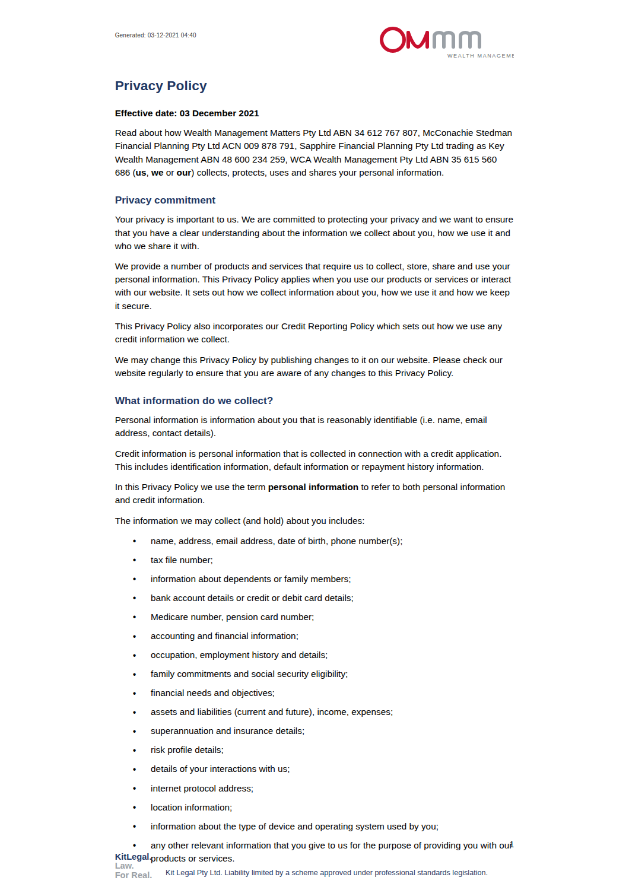Generated: 03-12-2021 04:40
WEALTH MANAGEMENT MATTERS
Privacy Policy
Effective date: 03 December 2021
Read about how Wealth Management Matters Pty Ltd ABN 34 612 767 807, McConachie Stedman Financial Planning Pty Ltd ACN 009 878 791, Sapphire Financial Planning Pty Ltd trading as Key Wealth Management ABN 48 600 234 259, WCA Wealth Management Pty Ltd ABN 35 615 560 686 (us, we or our) collects, protects, uses and shares your personal information.
Privacy commitment
Your privacy is important to us. We are committed to protecting your privacy and we want to ensure that you have a clear understanding about the information we collect about you, how we use it and who we share it with.
We provide a number of products and services that require us to collect, store, share and use your personal information. This Privacy Policy applies when you use our products or services or interact with our website. It sets out how we collect information about you, how we use it and how we keep it secure.
This Privacy Policy also incorporates our Credit Reporting Policy which sets out how we use any credit information we collect.
We may change this Privacy Policy by publishing changes to it on our website. Please check our website regularly to ensure that you are aware of any changes to this Privacy Policy.
What information do we collect?
Personal information is information about you that is reasonably identifiable (i.e. name, email address, contact details).
Credit information is personal information that is collected in connection with a credit application. This includes identification information, default information or repayment history information.
In this Privacy Policy we use the term personal information to refer to both personal information and credit information.
The information we may collect (and hold) about you includes:
name, address, email address, date of birth, phone number(s);
tax file number;
information about dependents or family members;
bank account details or credit or debit card details;
Medicare number, pension card number;
accounting and financial information;
occupation, employment history and details;
family commitments and social security eligibility;
financial needs and objectives;
assets and liabilities (current and future), income, expenses;
superannuation and insurance details;
risk profile details;
details of your interactions with us;
internet protocol address;
location information;
information about the type of device and operating system used by you;
any other relevant information that you give to us for the purpose of providing you with our products or services.
1
KitLegal.
Law.
For Real.
Kit Legal Pty Ltd. Liability limited by a scheme approved under professional standards legislation.